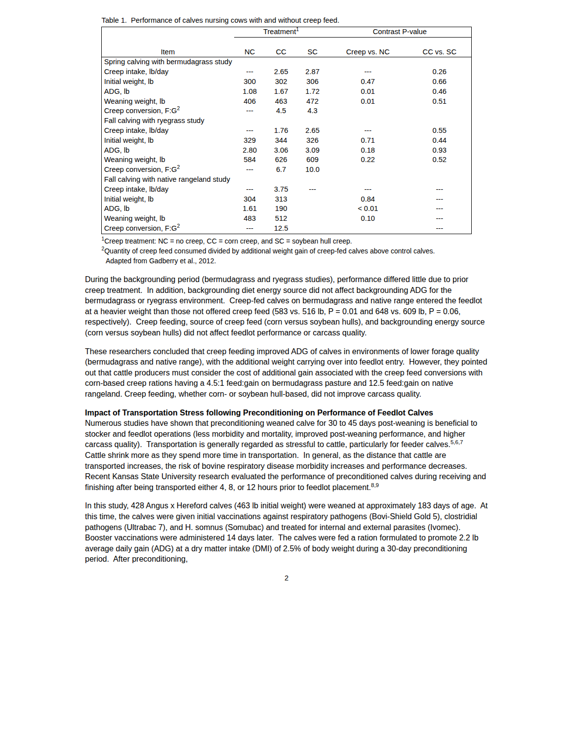Table 1. Performance of calves nursing cows with and without creep feed.
| | Treatment 1 | Contrast P-value |
| --- | --- | --- |
| Item | NC | CC | SC | Creep vs. NC | CC vs. SC |
| Spring calving with bermudagrass study |
| Creep intake, lb/day | --- | 2.65 | 2.87 | --- | 0.26 |
| Initial weight, lb | 300 | 302 | 306 | 0.47 | 0.66 |
| ADG, lb | 1.08 | 1.67 | 1.72 | 0.01 | 0.46 |
| Weaning weight, lb | 406 | 463 | 472 | 0.01 | 0.51 |
| Creep conversion, F:G 2 | --- | 4.5 | 4.3 | | |
| Fall calving with ryegrass study |
| Creep intake, lb/day | --- | 1.76 | 2.65 | --- | 0.55 |
| Initial weight, lb | 329 | 344 | 326 | 0.71 | 0.44 |
| ADG, lb | 2.80 | 3.06 | 3.09 | 0.18 | 0.93 |
| Weaning weight, lb | 584 | 626 | 609 | 0.22 | 0.52 |
| Creep conversion, F:G 2 | --- | 6.7 | 10.0 | | |
| Fall calving with native rangeland study |
| Creep intake, lb/day | --- | 3.75 | --- | --- | --- |
| Initial weight, lb | 304 | 313 | | 0.84 | --- |
| ADG, lb | 1.61 | 190 | | < 0.01 | --- |
| Weaning weight, lb | 483 | 512 | | 0.10 | --- |
| Creep conversion, F:G 2 | --- | 12.5 | | | --- |
1Creep treatment: NC = no creep, CC = corn creep, and SC = soybean hull creep.
2Quantity of creep feed consumed divided by additional weight gain of creep-fed calves above control calves.
Adapted from Gadberry et al., 2012.
During the backgrounding period (bermudagrass and ryegrass studies), performance differed little due to prior creep treatment. In addition, backgrounding diet energy source did not affect backgrounding ADG for the bermudagrass or ryegrass environment. Creep-fed calves on bermudagrass and native range entered the feedlot at a heavier weight than those not offered creep feed (583 vs. 516 lb, P = 0.01 and 648 vs. 609 lb, P = 0.06, respectively). Creep feeding, source of creep feed (corn versus soybean hulls), and backgrounding energy source (corn versus soybean hulls) did not affect feedlot performance or carcass quality.
These researchers concluded that creep feeding improved ADG of calves in environments of lower forage quality (bermudagrass and native range), with the additional weight carrying over into feedlot entry. However, they pointed out that cattle producers must consider the cost of additional gain associated with the creep feed conversions with corn-based creep rations having a 4.5:1 feed:gain on bermudagrass pasture and 12.5 feed:gain on native rangeland. Creep feeding, whether corn- or soybean hull-based, did not improve carcass quality.
Impact of Transportation Stress following Preconditioning on Performance of Feedlot Calves
Numerous studies have shown that preconditioning weaned calve for 30 to 45 days post-weaning is beneficial to stocker and feedlot operations (less morbidity and mortality, improved post-weaning performance, and higher carcass quality). Transportation is generally regarded as stressful to cattle, particularly for feeder calves.5,6,7 Cattle shrink more as they spend more time in transportation. In general, as the distance that cattle are transported increases, the risk of bovine respiratory disease morbidity increases and performance decreases. Recent Kansas State University research evaluated the performance of preconditioned calves during receiving and finishing after being transported either 4, 8, or 12 hours prior to feedlot placement.8,9
In this study, 428 Angus x Hereford calves (463 lb initial weight) were weaned at approximately 183 days of age. At this time, the calves were given initial vaccinations against respiratory pathogens (Bovi-Shield Gold 5), clostridial pathogens (Ultrabac 7), and H. somnus (Somubac) and treated for internal and external parasites (Ivomec). Booster vaccinations were administered 14 days later. The calves were fed a ration formulated to promote 2.2 lb average daily gain (ADG) at a dry matter intake (DMI) of 2.5% of body weight during a 30-day preconditioning period. After preconditioning,
2